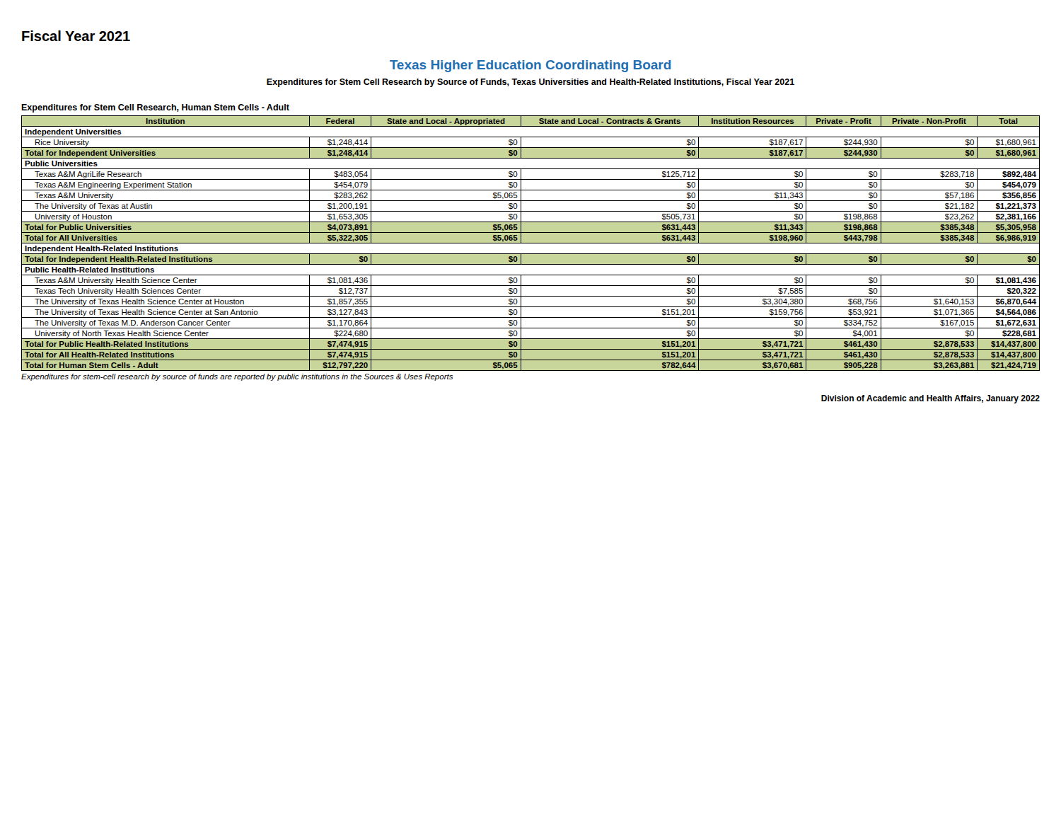Fiscal Year 2021
Texas Higher Education Coordinating Board
Expenditures for Stem Cell Research by Source of Funds, Texas Universities and Health-Related Institutions, Fiscal Year 2021
Expenditures for Stem Cell Research, Human Stem Cells - Adult
| Institution | Federal | State and Local - Appropriated | State and Local - Contracts & Grants | Institution Resources | Private - Profit | Private - Non-Profit | Total |
| --- | --- | --- | --- | --- | --- | --- | --- |
| Independent Universities |
| Rice University | $1,248,414 | $0 | $0 | $187,617 | $244,930 | $0 | $1,680,961 |
| Total for Independent Universities | $1,248,414 | $0 | $0 | $187,617 | $244,930 | $0 | $1,680,961 |
| Public Universities |
| Texas A&M AgriLife Research | $483,054 | $0 | $125,712 | $0 | $0 | $283,718 | $892,484 |
| Texas A&M Engineering Experiment Station | $454,079 | $0 | $0 | $0 | $0 | $0 | $454,079 |
| Texas A&M University | $283,262 | $5,065 | $0 | $11,343 | $0 | $57,186 | $356,856 |
| The University of Texas at Austin | $1,200,191 | $0 | $0 | $0 | $0 | $21,182 | $1,221,373 |
| University of Houston | $1,653,305 | $0 | $505,731 | $0 | $198,868 | $23,262 | $2,381,166 |
| Total for Public Universities | $4,073,891 | $5,065 | $631,443 | $11,343 | $198,868 | $385,348 | $5,305,958 |
| Total for All Universities | $5,322,305 | $5,065 | $631,443 | $198,960 | $443,798 | $385,348 | $6,986,919 |
| Independent Health-Related Institutions |
| Total for Independent Health-Related Institutions | $0 | $0 | $0 | $0 | $0 | $0 | $0 |
| Public Health-Related Institutions |
| Texas A&M University Health Science Center | $1,081,436 | $0 | $0 | $0 | $0 | $0 | $1,081,436 |
| Texas Tech University Health Sciences Center | $12,737 | $0 | $0 | $7,585 | $0 | | $20,322 |
| The University of Texas Health Science Center at Houston | $1,857,355 | $0 | $0 | $3,304,380 | $68,756 | $1,640,153 | $6,870,644 |
| The University of Texas Health Science Center at San Antonio | $3,127,843 | $0 | $151,201 | $159,756 | $53,921 | $1,071,365 | $4,564,086 |
| The University of Texas M.D. Anderson Cancer Center | $1,170,864 | $0 | $0 | $0 | $334,752 | $167,015 | $1,672,631 |
| University of North Texas Health Science Center | $224,680 | $0 | $0 | $0 | $4,001 | $0 | $228,681 |
| Total for Public Health-Related Institutions | $7,474,915 | $0 | $151,201 | $3,471,721 | $461,430 | $2,878,533 | $14,437,800 |
| Total for All Health-Related Institutions | $7,474,915 | $0 | $151,201 | $3,471,721 | $461,430 | $2,878,533 | $14,437,800 |
| Total for Human Stem Cells - Adult | $12,797,220 | $5,065 | $782,644 | $3,670,681 | $905,228 | $3,263,881 | $21,424,719 |
Expenditures for stem-cell research by source of funds are reported by public institutions in the Sources & Uses Reports
Division of Academic and Health Affairs, January 2022